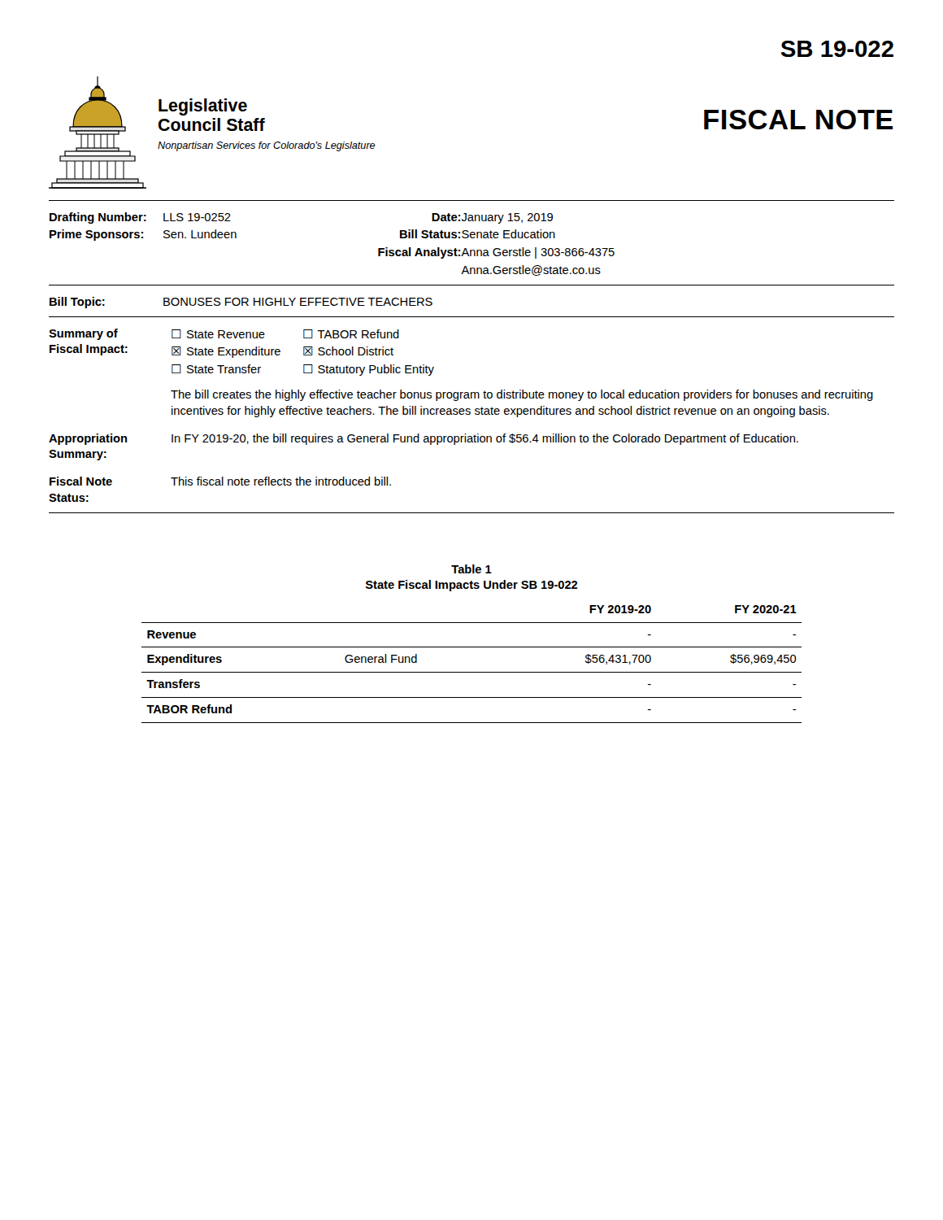SB 19-022
Legislative
Council Staff
Nonpartisan Services for Colorado's Legislature
FISCAL NOTE
| Drafting Number: | LLS 19-0252 | Date: | January 15, 2019 |
| Prime Sponsors: | Sen. Lundeen | Bill Status: | Senate Education |
| | | Fiscal Analyst: | Anna Gerstle / 303-866-4375 |
| | | | Anna.Gerstle@state.co.us |
| Bill Topic: | BONUSES FOR HIGHLY EFFECTIVE TEACHERS |
| Summary of Fiscal Impact: | / ☐ / State Revenue / ☐ / TABOR Refund / / ☒ / State Expenditure / ☒ / School District / / ☐ / State Transfer / ☐ / Statutory Public Entity / The bill creates the highly effective teacher bonus program to distribute money to local education providers for bonuses and recruiting incentives for highly effective teachers. The bill increases state expenditures and school district revenue on an ongoing basis. |
| Appropriation Summary: | In FY 2019-20, the bill requires a General Fund appropriation of $56.4 million to the Colorado Department of Education. |
| Fiscal Note Status: | This fiscal note reflects the introduced bill. |
Table 1
State Fiscal Impacts Under SB 19-022
| | | FY 2019-20 | FY 2020-21 |
| --- | --- | --- | --- |
| Revenue | | - | - |
| Expenditures | General Fund | $56,431,700 | $56,969,450 |
| Transfers | | - | - |
| TABOR Refund | | - | - |